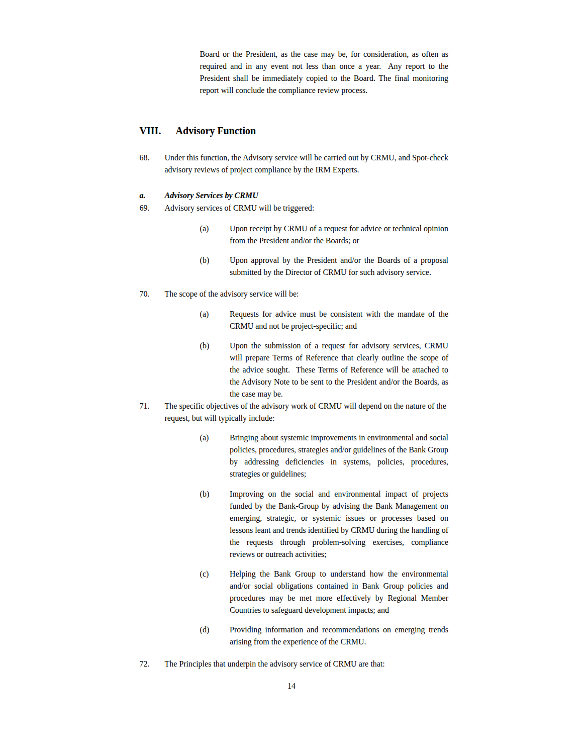Board or the President, as the case may be, for consideration, as often as required and in any event not less than once a year. Any report to the President shall be immediately copied to the Board. The final monitoring report will conclude the compliance review process.
VIII. Advisory Function
68.
Under this function, the Advisory service will be carried out by CRMU, and Spot-check advisory reviews of project compliance by the IRM Experts.
a.
Advisory Services by CRMU
69.
Advisory services of CRMU will be triggered:
(a)
Upon receipt by CRMU of a request for advice or technical opinion from the President and/or the Boards; or
(b)
Upon approval by the President and/or the Boards of a proposal submitted by the Director of CRMU for such advisory service.
70.
The scope of the advisory service will be:
(a)
Requests for advice must be consistent with the mandate of the CRMU and not be project-specific; and
(b)
Upon the submission of a request for advisory services, CRMU will prepare Terms of Reference that clearly outline the scope of the advice sought. These Terms of Reference will be attached to the Advisory Note to be sent to the President and/or the Boards, as the case may be.
71.
The specific objectives of the advisory work of CRMU will depend on the nature of the
request, but will typically include:
(a)
Bringing about systemic improvements in environmental and social policies, procedures, strategies and/or guidelines of the Bank Group by addressing deficiencies in systems, policies, procedures, strategies or guidelines;
(b)
Improving on the social and environmental impact of projects funded by the Bank-Group by advising the Bank Management on emerging, strategic, or systemic issues or processes based on lessons leant and trends identified by CRMU during the handling of the requests through problem-solving exercises, compliance reviews or outreach activities;
(c)
Helping the Bank Group to understand how the environmental and/or social obligations contained in Bank Group policies and procedures may be met more effectively by Regional Member Countries to safeguard development impacts; and
(d)
Providing information and recommendations on emerging trends arising from the experience of the CRMU.
72.
The Principles that underpin the advisory service of CRMU are that:
14